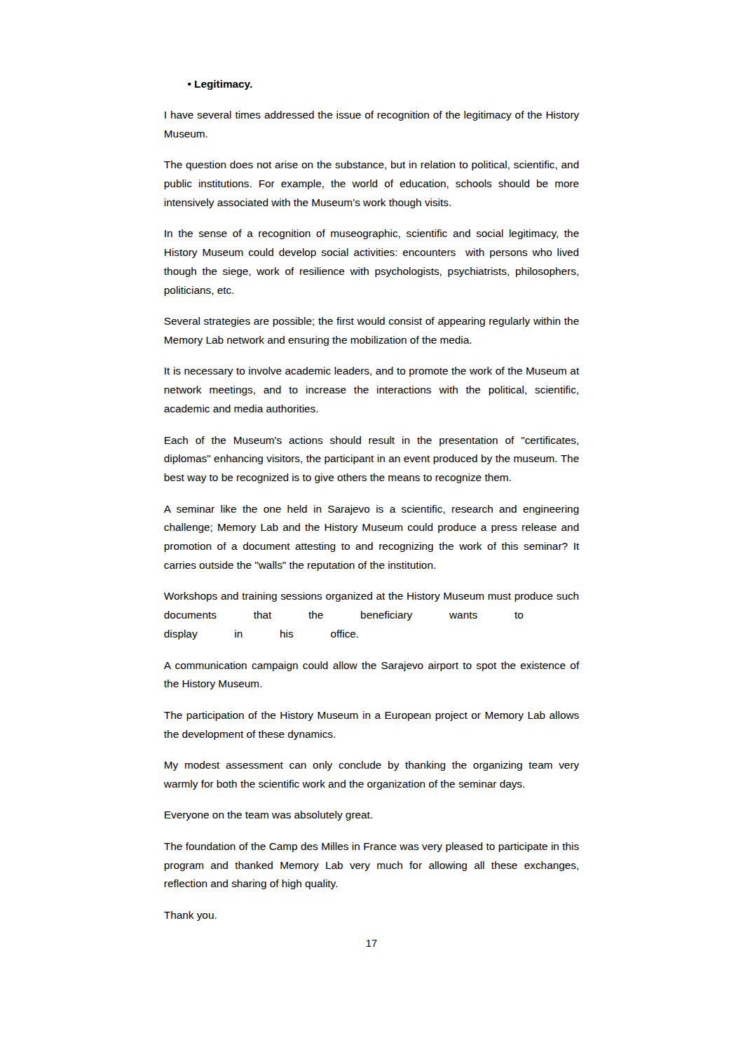• Legitimacy.
I have several times addressed the issue of recognition of the legitimacy of the History Museum.
The question does not arise on the substance, but in relation to political, scientific, and public institutions. For example, the world of education, schools should be more intensively associated with the Museum’s work though visits.
In the sense of a recognition of museographic, scientific and social legitimacy, the History Museum could develop social activities: encounters with persons who lived though the siege, work of resilience with psychologists, psychiatrists, philosophers, politicians, etc.
Several strategies are possible; the first would consist of appearing regularly within the Memory Lab network and ensuring the mobilization of the media.
It is necessary to involve academic leaders, and to promote the work of the Museum at network meetings, and to increase the interactions with the political, scientific, academic and media authorities.
Each of the Museum's actions should result in the presentation of "certificates, diplomas" enhancing visitors, the participant in an event produced by the museum. The best way to be recognized is to give others the means to recognize them.
A seminar like the one held in Sarajevo is a scientific, research and engineering challenge; Memory Lab and the History Museum could produce a press release and promotion of a document attesting to and recognizing the work of this seminar? It carries outside the "walls" the reputation of the institution.
Workshops and training sessions organized at the History Museum must produce such documents that the beneficiary wants to display in his office.
A communication campaign could allow the Sarajevo airport to spot the existence of the History Museum.
The participation of the History Museum in a European project or Memory Lab allows the development of these dynamics.
My modest assessment can only conclude by thanking the organizing team very warmly for both the scientific work and the organization of the seminar days.
Everyone on the team was absolutely great.
The foundation of the Camp des Milles in France was very pleased to participate in this program and thanked Memory Lab very much for allowing all these exchanges, reflection and sharing of high quality.
Thank you.
17